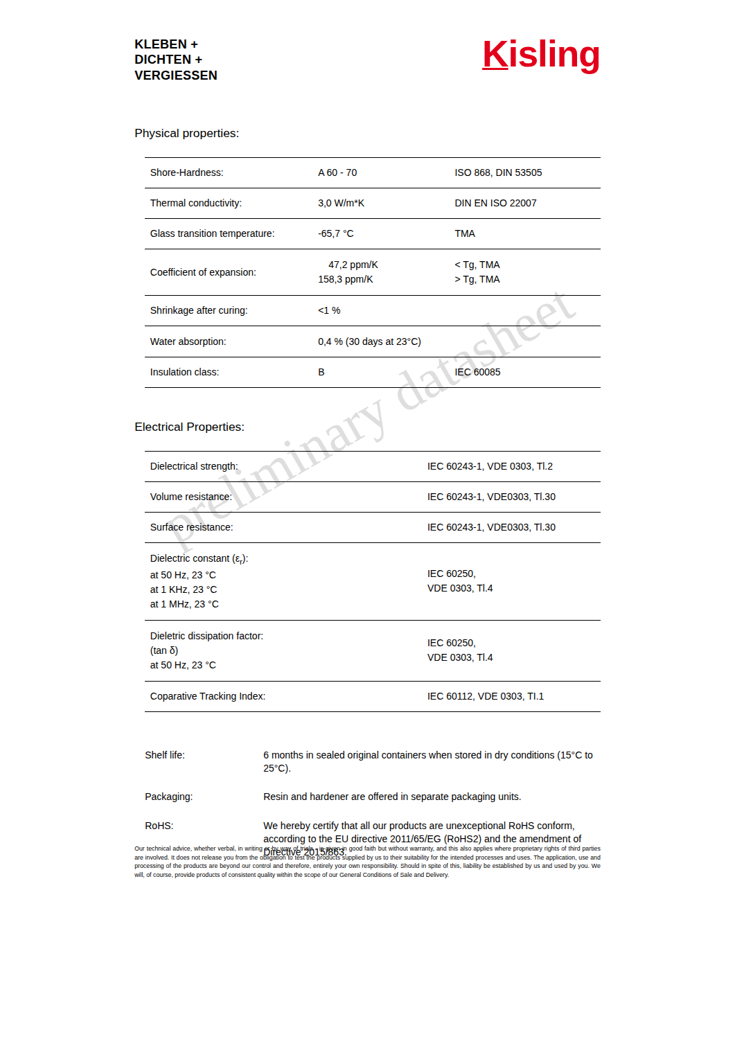preliminary datasheet
KLEBEN +
DICHTEN +
VERGIESSEN
Kisling
Physical properties:
| Shore-Hardness: | A 60 - 70 | ISO 868, DIN 53505 |
| Thermal conductivity: | 3,0 W/m*K | DIN EN ISO 22007 |
| Glass transition temperature: | -65,7 °C | TMA |
| Coefficient of expansion: | 47,2 ppm/K 158,3 ppm/K | < Tg, TMA > Tg, TMA |
| Shrinkage after curing: | <1 % | |
| Water absorption: | 0,4 % (30 days at 23°C) |
| Insulation class: | B | IEC 60085 |
Electrical Properties:
| Dielectrical strength: | IEC 60243-1, VDE 0303, Tl.2 |
| Volume resistance: | IEC 60243-1, VDE0303, Tl.30 |
| Surface resistance: | IEC 60243-1, VDE0303, Tl.30 |
| Dielectric constant (ε r ): at 50 Hz, 23 °C at 1 KHz, 23 °C at 1 MHz, 23 °C | IEC 60250, VDE 0303, Tl.4 |
| Dieletric dissipation factor: (tan δ) at 50 Hz, 23 °C | IEC 60250, VDE 0303, Tl.4 |
| Coparative Tracking Index: | IEC 60112, VDE 0303, TI.1 |
| Shelf life: | 6 months in sealed original containers when stored in dry conditions (15°C to 25°C). |
| Packaging: | Resin and hardener are offered in separate packaging units. |
| RoHS: | We hereby certify that all our products are unexceptional RoHS conform, according to the EU directive 2011/65/EG (RoHS2) and the amendment of Directive 2015/863. |
Our technical advice, whether verbal, in writing or by way of trials - is given in good faith but without warranty, and this also applies where proprietary rights of third parties are involved. It does not release you from the obligation to test the products supplied by us to their suitability for the intended processes and uses. The application, use and processing of the products are beyond our control and therefore, entirely your own responsibility. Should in spite of this, liability be established by us and used by you. We will, of course, provide products of consistent quality within the scope of our General Conditions of Sale and Delivery.